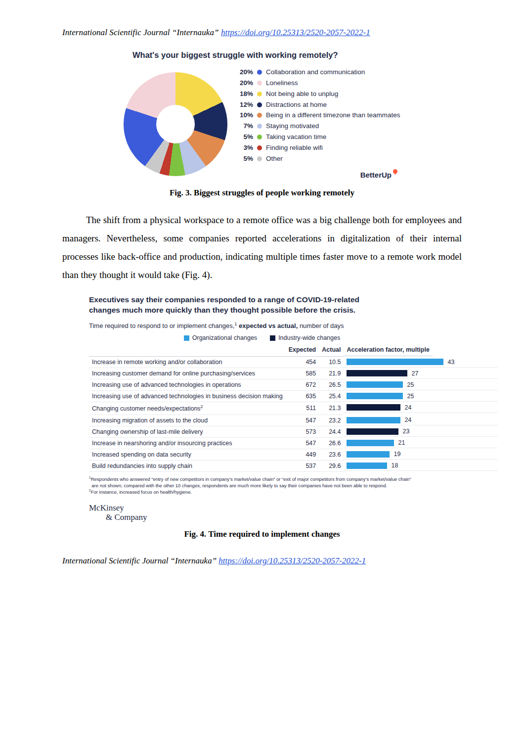International Scientific Journal “Internauka” https://doi.org/10.25313/2520-2057-2022-1
What's your biggest struggle with working remotely?
20% Collaboration and communication
20% Loneliness
18% Not being able to unplug
12% Distractions at home
10% Being in a different timezone than teammates
7% Staying motivated
5% Taking vacation time
3% Finding reliable wifi
5% Other
BetterUp
Fig. 3. Biggest struggles of people working remotely
The shift from a physical workspace to a remote office was a big challenge both for employees and managers. Nevertheless, some companies reported accelerations in digitalization of their internal processes like back-office and production, indicating multiple times faster move to a remote work model than they thought it would take (Fig. 4).
Executives say their companies responded to a range of COVID-19-related
changes much more quickly than they thought possible before the crisis.
Time required to respond to or implement changes,1 expected vs actual, number of days
Organizational changes
Industry-wide changes
| | Expected | Actual | Acceleration factor, multiple |
| --- | --- | --- | --- |
| Increase in remote working and/or collaboration | 454 | 10.5 | 43 |
| Increasing customer demand for online purchasing/services | 585 | 21.9 | 27 |
| Increasing use of advanced technologies in operations | 672 | 26.5 | 25 |
| Increasing use of advanced technologies in business decision making | 635 | 25.4 | 25 |
| Changing customer needs/expectations 2 | 511 | 21.3 | 24 |
| Increasing migration of assets to the cloud | 547 | 23.2 | 24 |
| Changing ownership of last-mile delivery | 573 | 24.4 | 23 |
| Increase in nearshoring and/or insourcing practices | 547 | 26.6 | 21 |
| Increased spending on data security | 449 | 23.6 | 19 |
| Build redundancies into supply chain | 537 | 29.6 | 18 |
1Respondents who answered “entry of new competitors in company’s market/value chain” or “exit of major competitors from company’s market/value chain”
are not shown; compared with the other 10 changes, respondents are much more likely to say their companies have not been able to respond.
2For instance, increased focus on health/hygiene.
McKinsey
& Company
Fig. 4. Time required to implement changes
International Scientific Journal “Internauka” https://doi.org/10.25313/2520-2057-2022-1